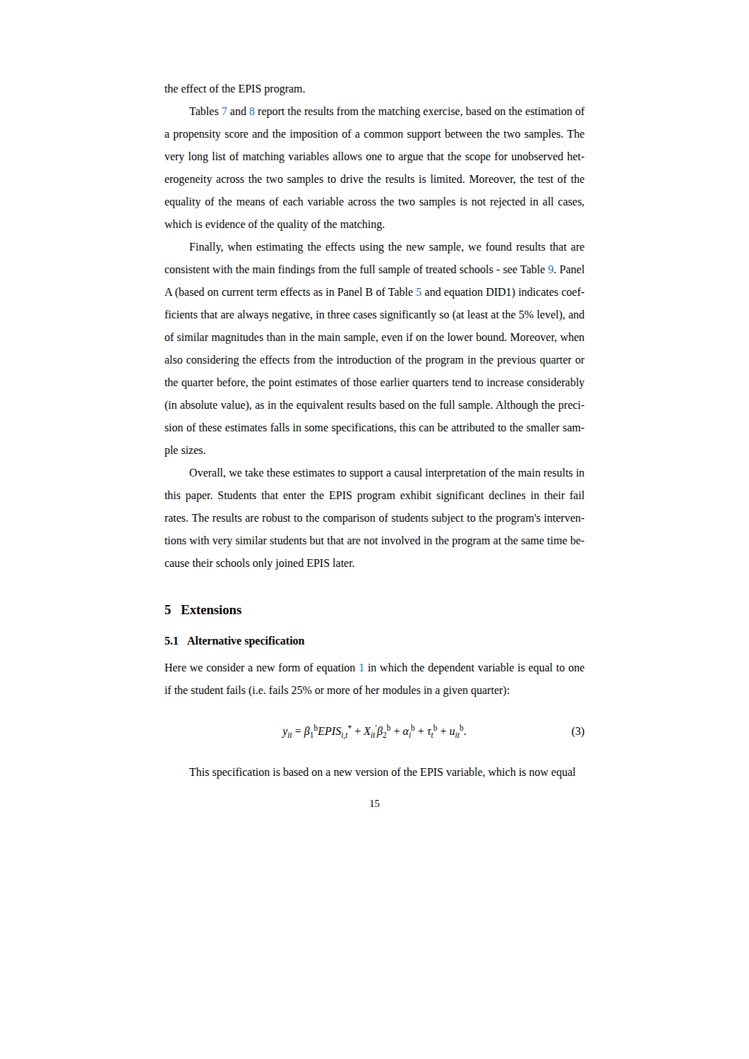the effect of the EPIS program.
Tables 7 and 8 report the results from the matching exercise, based on the estimation of a propensity score and the imposition of a common support between the two samples. The very long list of matching variables allows one to argue that the scope for unobserved heterogeneity across the two samples to drive the results is limited. Moreover, the test of the equality of the means of each variable across the two samples is not rejected in all cases, which is evidence of the quality of the matching.
Finally, when estimating the effects using the new sample, we found results that are consistent with the main findings from the full sample of treated schools - see Table 9. Panel A (based on current term effects as in Panel B of Table 5 and equation DID1) indicates coefficients that are always negative, in three cases significantly so (at least at the 5% level), and of similar magnitudes than in the main sample, even if on the lower bound. Moreover, when also considering the effects from the introduction of the program in the previous quarter or the quarter before, the point estimates of those earlier quarters tend to increase considerably (in absolute value), as in the equivalent results based on the full sample. Although the precision of these estimates falls in some specifications, this can be attributed to the smaller sample sizes.
Overall, we take these estimates to support a causal interpretation of the main results in this paper. Students that enter the EPIS program exhibit significant declines in their fail rates. The results are robust to the comparison of students subject to the program's interventions with very similar students but that are not involved in the program at the same time because their schools only joined EPIS later.
5 Extensions
5.1 Alternative specification
Here we consider a new form of equation 1 in which the dependent variable is equal to one if the student fails (i.e. fails 25% or more of her modules in a given quarter):
yit = β1bEPISi,t* + Xit′β2b + αib + τtb + uitb.
(3)
This specification is based on a new version of the EPIS variable, which is now equal
15